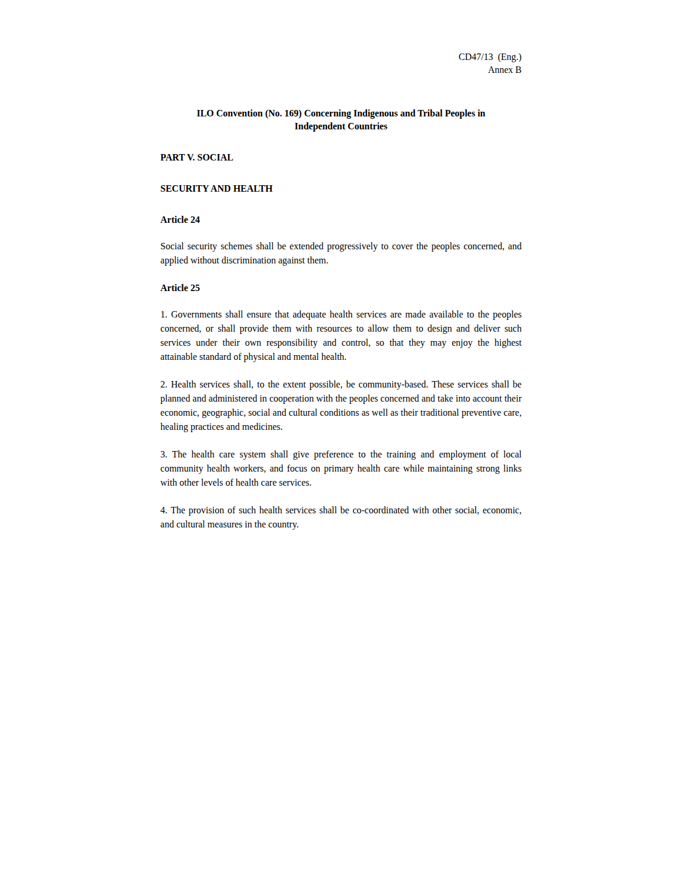CD47/13 (Eng.) Annex B
ILO Convention (No. 169) Concerning Indigenous and Tribal Peoples in Independent Countries
PART V. SOCIAL
SECURITY AND HEALTH
Article 24
Social security schemes shall be extended progressively to cover the peoples concerned, and applied without discrimination against them.
Article 25
1. Governments shall ensure that adequate health services are made available to the peoples concerned, or shall provide them with resources to allow them to design and deliver such services under their own responsibility and control, so that they may enjoy the highest attainable standard of physical and mental health.
2. Health services shall, to the extent possible, be community-based. These services shall be planned and administered in cooperation with the peoples concerned and take into account their economic, geographic, social and cultural conditions as well as their traditional preventive care, healing practices and medicines.
3. The health care system shall give preference to the training and employment of local community health workers, and focus on primary health care while maintaining strong links with other levels of health care services.
4. The provision of such health services shall be co-coordinated with other social, economic, and cultural measures in the country.